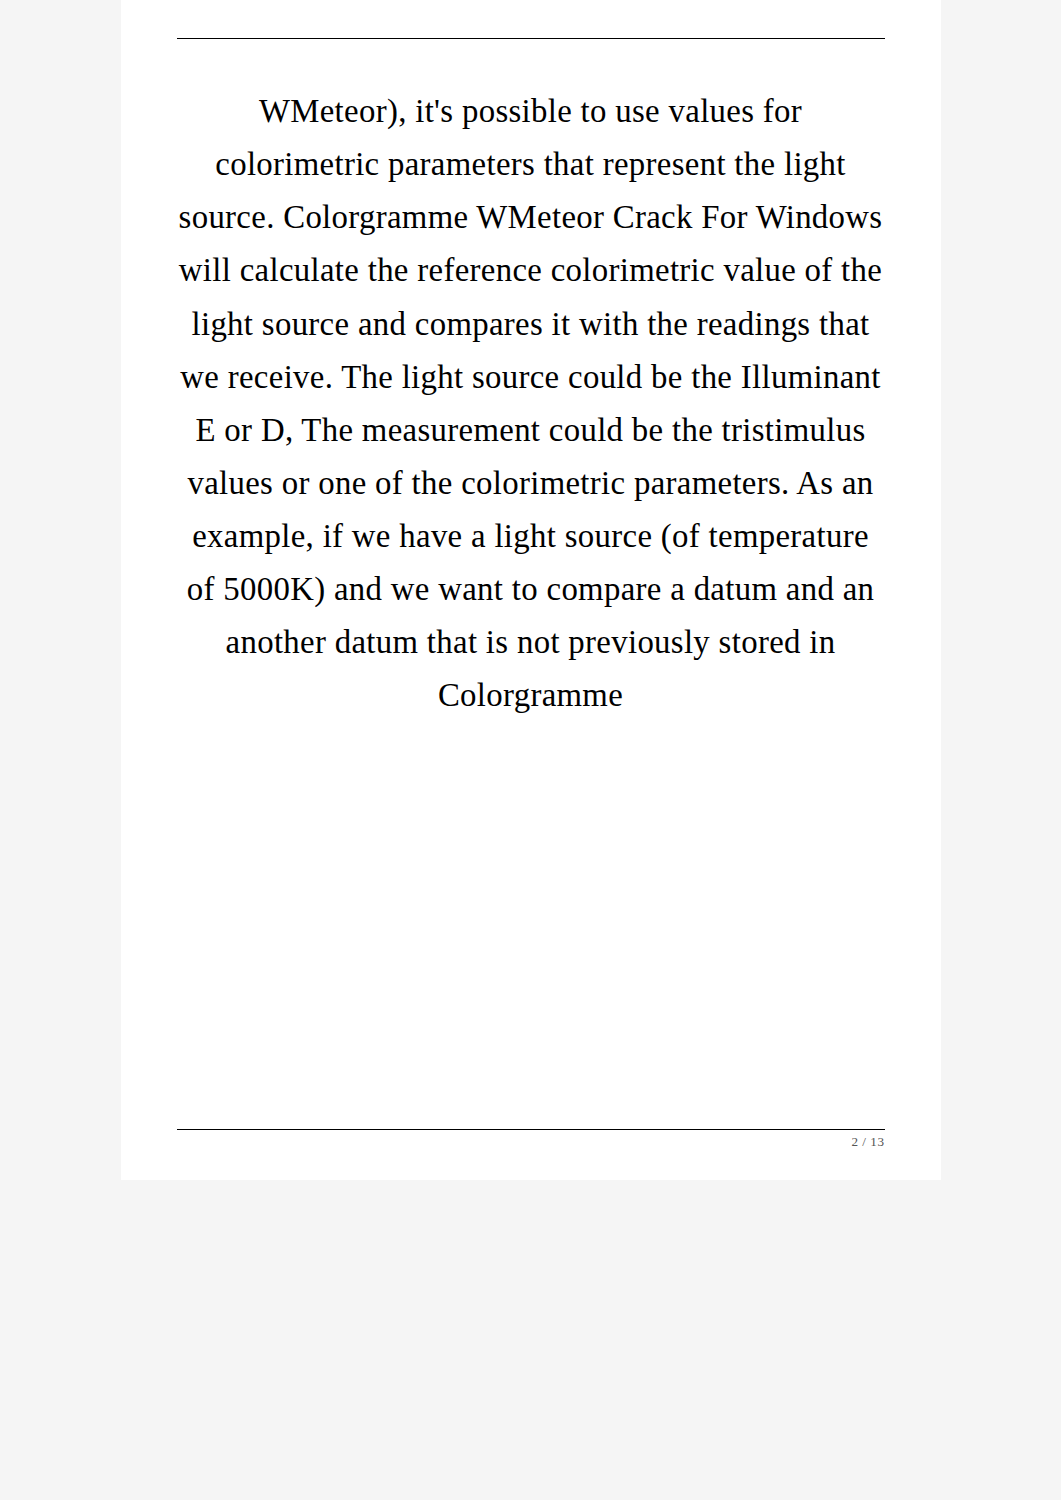WMeteor), it's possible to use values for colorimetric parameters that represent the light source. Colorgramme WMeteor Crack For Windows will calculate the reference colorimetric value of the light source and compares it with the readings that we receive. The light source could be the Illuminant E or D, The measurement could be the tristimulus values or one of the colorimetric parameters. As an example, if we have a light source (of temperature of 5000K) and we want to compare a datum and an another datum that is not previously stored in Colorgramme
2 / 13